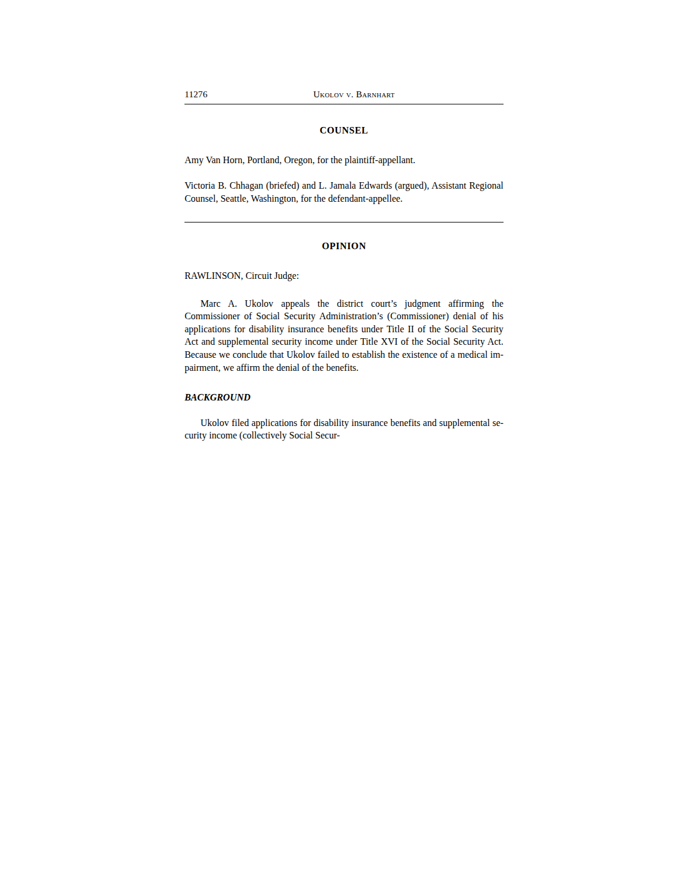11276 Ukolov v. Barnhart
COUNSEL
Amy Van Horn, Portland, Oregon, for the plaintiff-appellant.
Victoria B. Chhagan (briefed) and L. Jamala Edwards (argued), Assistant Regional Counsel, Seattle, Washington, for the defendant-appellee.
OPINION
RAWLINSON, Circuit Judge:
Marc A. Ukolov appeals the district court’s judgment affirming the Commissioner of Social Security Administration’s (Commissioner) denial of his applications for disability insurance benefits under Title II of the Social Security Act and supplemental security income under Title XVI of the Social Security Act. Because we conclude that Ukolov failed to establish the existence of a medical impairment, we affirm the denial of the benefits.
BACKGROUND
Ukolov filed applications for disability insurance benefits and supplemental security income (collectively Social Secur-